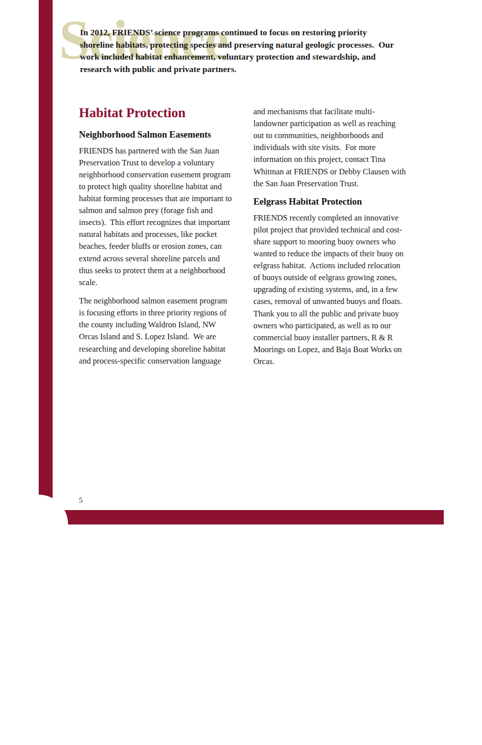Science
In 2012, FRIENDS’ science programs continued to focus on restoring priority shoreline habitats, protecting species and preserving natural geologic processes. Our work included habitat enhancement, voluntary protection and stewardship, and research with public and private partners.
Habitat Protection
Neighborhood Salmon Easements
FRIENDS has partnered with the San Juan Preservation Trust to develop a voluntary neighborhood conservation easement program to protect high quality shoreline habitat and habitat forming processes that are important to salmon and salmon prey (forage fish and insects). This effort recognizes that important natural habitats and processes, like pocket beaches, feeder bluffs or erosion zones, can extend across several shoreline parcels and thus seeks to protect them at a neighborhood scale.
The neighborhood salmon easement program is focusing efforts in three priority regions of the county including Waldron Island, NW Orcas Island and S. Lopez Island. We are researching and developing shoreline habitat and process-specific conservation language and mechanisms that facilitate multi-landowner participation as well as reaching out to communities, neighborhoods and individuals with site visits. For more information on this project, contact Tina Whitman at FRIENDS or Debby Clausen with the San Juan Preservation Trust.
Eelgrass Habitat Protection
FRIENDS recently completed an innovative pilot project that provided technical and cost-share support to mooring buoy owners who wanted to reduce the impacts of their buoy on eelgrass habitat. Actions included relocation of buoys outside of eelgrass growing zones, upgrading of existing systems, and, in a few cases, removal of unwanted buoys and floats. Thank you to all the public and private buoy owners who participated, as well as to our commercial buoy installer partners, R & R Moorings on Lopez, and Baja Boat Works on Orcas.
5